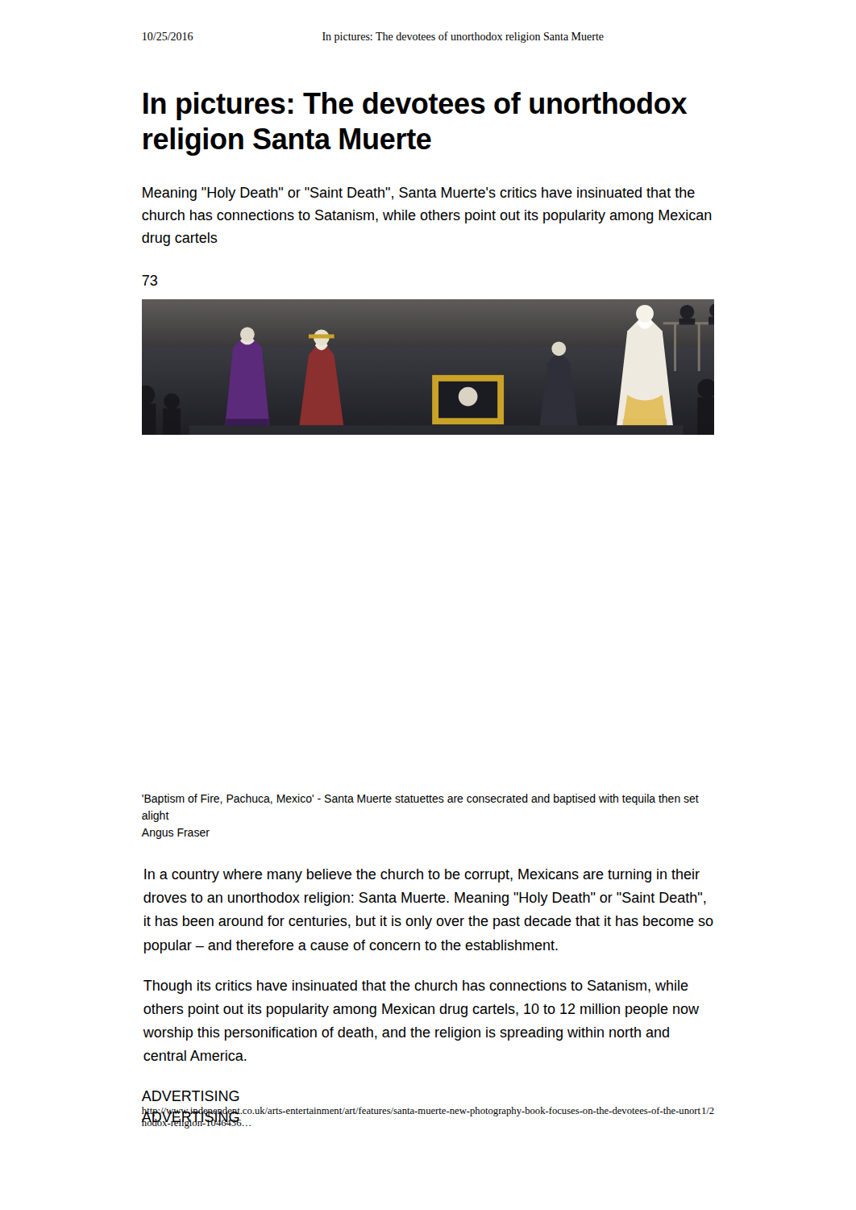10/25/2016
In pictures: The devotees of unorthodox religion Santa Muerte
In pictures: The devotees of unorthodox religion Santa Muerte
Meaning "Holy Death" or "Saint Death", Santa Muerte's critics have insinuated that the church has connections to Satanism, while others point out its popularity among Mexican drug cartels
73
'Baptism of Fire, Pachuca, Mexico' - Santa Muerte statuettes are consecrated and baptised with tequila then set alight Angus Fraser
In a country where many believe the church to be corrupt, Mexicans are turning in their droves to an unorthodox religion: Santa Muerte. Meaning "Holy Death" or "Saint Death", it has been around for centuries, but it is only over the past decade that it has become so popular – and therefore a cause of concern to the establishment.
Though its critics have insinuated that the church has connections to Satanism, while others point out its popularity among Mexican drug cartels, 10 to 12 million people now worship this personification of death, and the religion is spreading within north and central America.
ADVERTISING
ADVERTISING
http://www.independent.co.uk/arts-entertainment/art/features/santa-muerte-new-photography-book-focuses-on-the-devotees-of-the-unorthodox-religion-1046436…
1/2